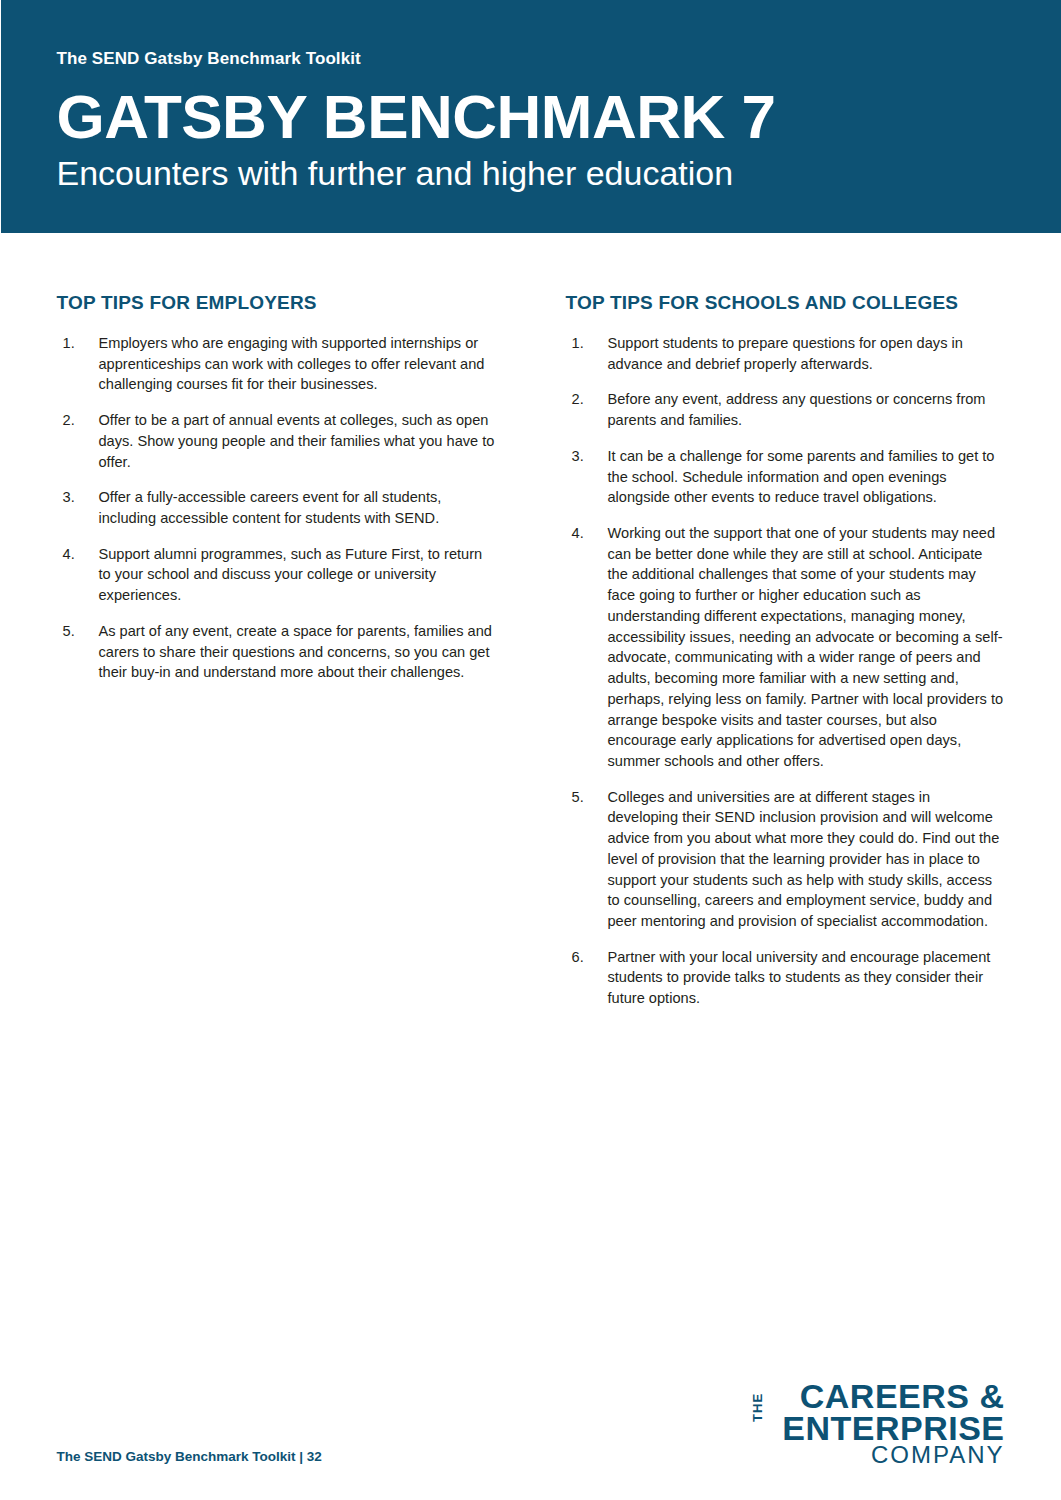The SEND Gatsby Benchmark Toolkit
GATSBY BENCHMARK 7
Encounters with further and higher education
Top tips for employers
Employers who are engaging with supported internships or apprenticeships can work with colleges to offer relevant and challenging courses fit for their businesses.
Offer to be a part of annual events at colleges, such as open days. Show young people and their families what you have to offer.
Offer a fully-accessible careers event for all students, including accessible content for students with SEND.
Support alumni programmes, such as Future First, to return to your school and discuss your college or university experiences.
As part of any event, create a space for parents, families and carers to share their questions and concerns, so you can get their buy-in and understand more about their challenges.
Top tips for schools and colleges
Support students to prepare questions for open days in advance and debrief properly afterwards.
Before any event, address any questions or concerns from parents and families.
It can be a challenge for some parents and families to get to the school. Schedule information and open evenings alongside other events to reduce travel obligations.
Working out the support that one of your students may need can be better done while they are still at school. Anticipate the additional challenges that some of your students may face going to further or higher education such as understanding different expectations, managing money, accessibility issues, needing an advocate or becoming a self-advocate, communicating with a wider range of peers and adults, becoming more familiar with a new setting and, perhaps, relying less on family. Partner with local providers to arrange bespoke visits and taster courses, but also encourage early applications for advertised open days, summer schools and other offers.
Colleges and universities are at different stages in developing their SEND inclusion provision and will welcome advice from you about what more they could do. Find out the level of provision that the learning provider has in place to support your students such as help with study skills, access to counselling, careers and employment service, buddy and peer mentoring and provision of specialist accommodation.
Partner with your local university and encourage placement students to provide talks to students as they consider their future options.
The SEND Gatsby Benchmark Toolkit | 32
THE CAREERS & ENTERPRISE COMPANY